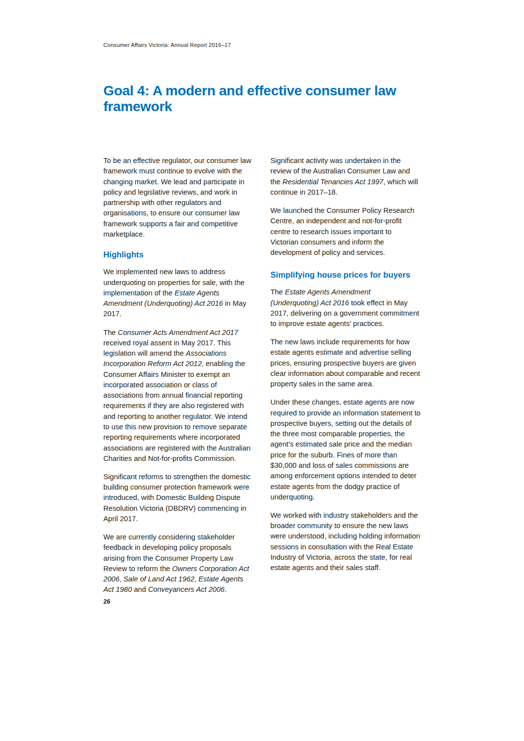Consumer Affairs Victoria: Annual Report 2016–17
Goal 4: A modern and effective consumer law framework
To be an effective regulator, our consumer law framework must continue to evolve with the changing market. We lead and participate in policy and legislative reviews, and work in partnership with other regulators and organisations, to ensure our consumer law framework supports a fair and competitive marketplace.
Highlights
We implemented new laws to address underquoting on properties for sale, with the implementation of the Estate Agents Amendment (Underquoting) Act 2016 in May 2017.
The Consumer Acts Amendment Act 2017 received royal assent in May 2017. This legislation will amend the Associations Incorporation Reform Act 2012, enabling the Consumer Affairs Minister to exempt an incorporated association or class of associations from annual financial reporting requirements if they are also registered with and reporting to another regulator. We intend to use this new provision to remove separate reporting requirements where incorporated associations are registered with the Australian Charities and Not-for-profits Commission.
Significant reforms to strengthen the domestic building consumer protection framework were introduced, with Domestic Building Dispute Resolution Victoria (DBDRV) commencing in April 2017.
We are currently considering stakeholder feedback in developing policy proposals arising from the Consumer Property Law Review to reform the Owners Corporation Act 2006, Sale of Land Act 1962, Estate Agents Act 1980 and Conveyancers Act 2006.
Significant activity was undertaken in the review of the Australian Consumer Law and the Residential Tenancies Act 1997, which will continue in 2017–18.
We launched the Consumer Policy Research Centre, an independent and not-for-profit centre to research issues important to Victorian consumers and inform the development of policy and services.
Simplifying house prices for buyers
The Estate Agents Amendment (Underquoting) Act 2016 took effect in May 2017, delivering on a government commitment to improve estate agents' practices.
The new laws include requirements for how estate agents estimate and advertise selling prices, ensuring prospective buyers are given clear information about comparable and recent property sales in the same area.
Under these changes, estate agents are now required to provide an information statement to prospective buyers, setting out the details of the three most comparable properties, the agent's estimated sale price and the median price for the suburb. Fines of more than $30,000 and loss of sales commissions are among enforcement options intended to deter estate agents from the dodgy practice of underquoting.
We worked with industry stakeholders and the broader community to ensure the new laws were understood, including holding information sessions in consultation with the Real Estate Industry of Victoria, across the state, for real estate agents and their sales staff.
26